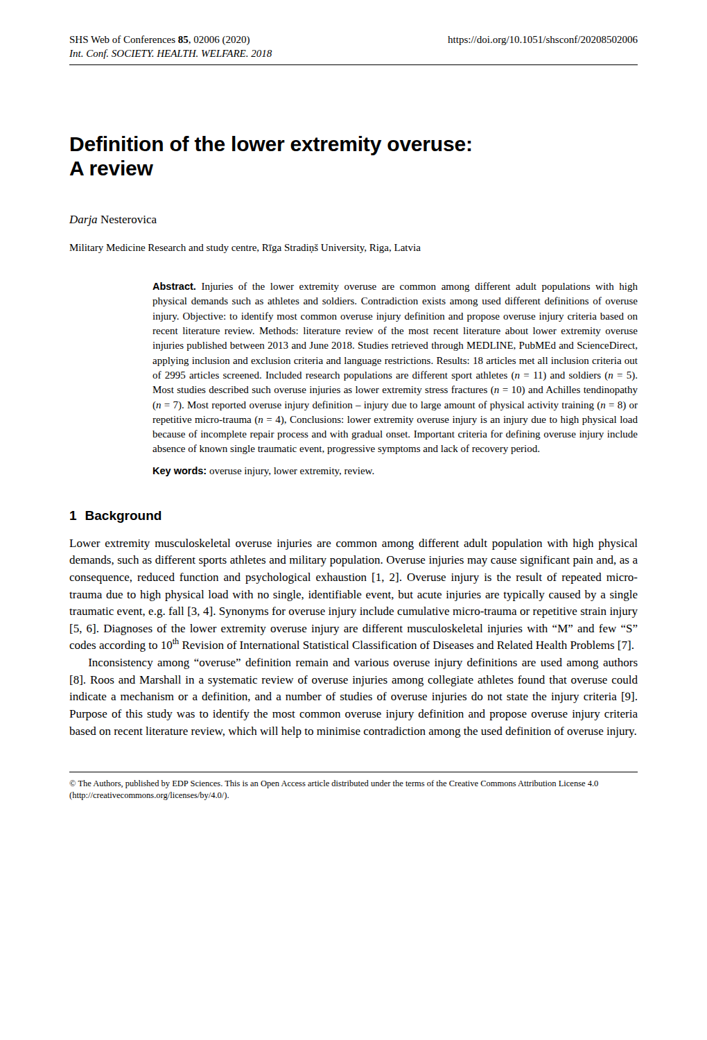SHS Web of Conferences 85, 02006 (2020)
Int. Conf. SOCIETY. HEALTH. WELFARE. 2018
https://doi.org/10.1051/shsconf/20208502006
Definition of the lower extremity overuse:
A review
Darja Nesterovica
Military Medicine Research and study centre, Rīga Stradiņš University, Riga, Latvia
Abstract. Injuries of the lower extremity overuse are common among different adult populations with high physical demands such as athletes and soldiers. Contradiction exists among used different definitions of overuse injury. Objective: to identify most common overuse injury definition and propose overuse injury criteria based on recent literature review. Methods: literature review of the most recent literature about lower extremity overuse injuries published between 2013 and June 2018. Studies retrieved through MEDLINE, PubMEd and ScienceDirect, applying inclusion and exclusion criteria and language restrictions. Results: 18 articles met all inclusion criteria out of 2995 articles screened. Included research populations are different sport athletes (n = 11) and soldiers (n = 5). Most studies described such overuse injuries as lower extremity stress fractures (n = 10) and Achilles tendinopathy (n = 7). Most reported overuse injury definition – injury due to large amount of physical activity training (n = 8) or repetitive micro-trauma (n = 4), Conclusions: lower extremity overuse injury is an injury due to high physical load because of incomplete repair process and with gradual onset. Important criteria for defining overuse injury include absence of known single traumatic event, progressive symptoms and lack of recovery period.
Key words: overuse injury, lower extremity, review.
1 Background
Lower extremity musculoskeletal overuse injuries are common among different adult population with high physical demands, such as different sports athletes and military population. Overuse injuries may cause significant pain and, as a consequence, reduced function and psychological exhaustion [1, 2]. Overuse injury is the result of repeated micro-trauma due to high physical load with no single, identifiable event, but acute injuries are typically caused by a single traumatic event, e.g. fall [3, 4]. Synonyms for overuse injury include cumulative micro-trauma or repetitive strain injury [5, 6]. Diagnoses of the lower extremity overuse injury are different musculoskeletal injuries with “M” and few “S” codes according to 10th Revision of International Statistical Classification of Diseases and Related Health Problems [7].
Inconsistency among “overuse” definition remain and various overuse injury definitions are used among authors [8]. Roos and Marshall in a systematic review of overuse injuries among collegiate athletes found that overuse could indicate a mechanism or a definition, and a number of studies of overuse injuries do not state the injury criteria [9]. Purpose of this study was to identify the most common overuse injury definition and propose overuse injury criteria based on recent literature review, which will help to minimise contradiction among the used definition of overuse injury.
© The Authors, published by EDP Sciences. This is an Open Access article distributed under the terms of the Creative Commons Attribution License 4.0 (http://creativecommons.org/licenses/by/4.0/).